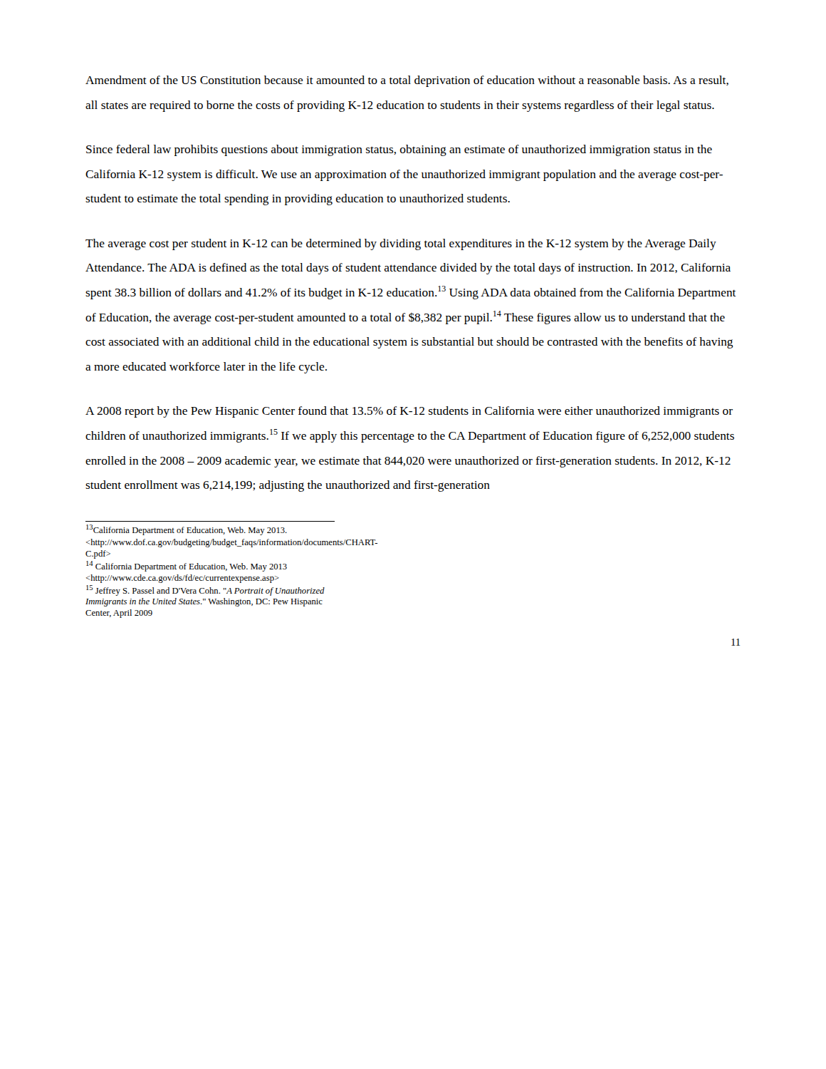Amendment of the US Constitution because it amounted to a total deprivation of education without a reasonable basis. As a result, all states are required to borne the costs of providing K-12 education to students in their systems regardless of their legal status.
Since federal law prohibits questions about immigration status, obtaining an estimate of unauthorized immigration status in the California K-12 system is difficult. We use an approximation of the unauthorized immigrant population and the average cost-per-student to estimate the total spending in providing education to unauthorized students.
The average cost per student in K-12 can be determined by dividing total expenditures in the K-12 system by the Average Daily Attendance. The ADA is defined as the total days of student attendance divided by the total days of instruction. In 2012, California spent 38.3 billion of dollars and 41.2% of its budget in K-12 education.13 Using ADA data obtained from the California Department of Education, the average cost-per-student amounted to a total of $8,382 per pupil.14 These figures allow us to understand that the cost associated with an additional child in the educational system is substantial but should be contrasted with the benefits of having a more educated workforce later in the life cycle.
A 2008 report by the Pew Hispanic Center found that 13.5% of K-12 students in California were either unauthorized immigrants or children of unauthorized immigrants.15 If we apply this percentage to the CA Department of Education figure of 6,252,000 students enrolled in the 2008 – 2009 academic year, we estimate that 844,020 were unauthorized or first-generation students. In 2012, K-12 student enrollment was 6,214,199; adjusting the unauthorized and first-generation
13California Department of Education, Web. May 2013.
<http://www.dof.ca.gov/budgeting/budget_faqs/information/documents/CHART-C.pdf>
14 California Department of Education, Web. May 2013 <http://www.cde.ca.gov/ds/fd/ec/currentexpense.asp>
15 Jeffrey S. Passel and D'Vera Cohn. "A Portrait of Unauthorized Immigrants in the United States." Washington, DC: Pew Hispanic Center, April 2009
11